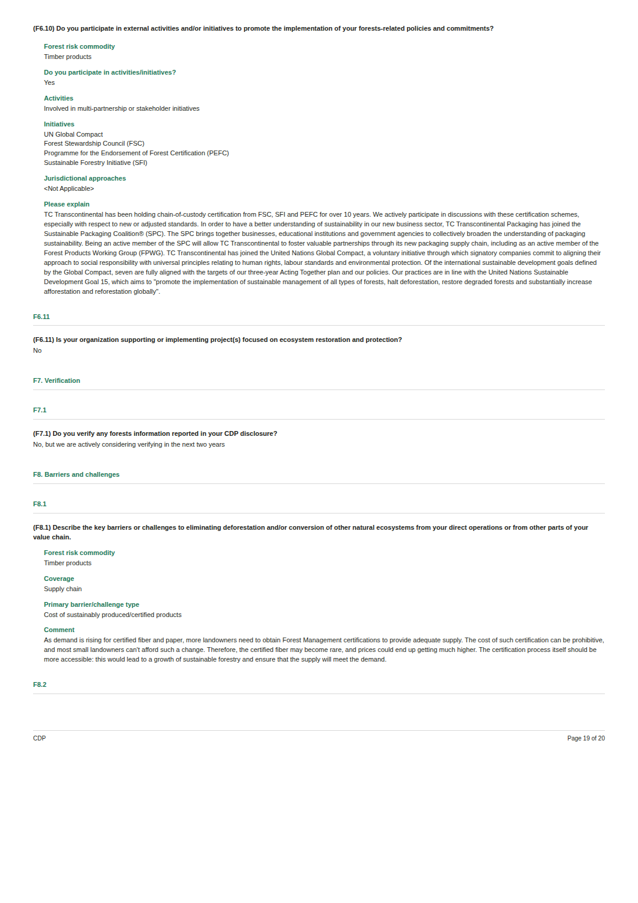(F6.10) Do you participate in external activities and/or initiatives to promote the implementation of your forests-related policies and commitments?
Forest risk commodity
Timber products
Do you participate in activities/initiatives?
Yes
Activities
Involved in multi-partnership or stakeholder initiatives
Initiatives
UN Global Compact
Forest Stewardship Council (FSC)
Programme for the Endorsement of Forest Certification (PEFC)
Sustainable Forestry Initiative (SFI)
Jurisdictional approaches
<Not Applicable>
Please explain
TC Transcontinental has been holding chain-of-custody certification from FSC, SFI and PEFC for over 10 years. We actively participate in discussions with these certification schemes, especially with respect to new or adjusted standards. In order to have a better understanding of sustainability in our new business sector, TC Transcontinental Packaging has joined the Sustainable Packaging Coalition® (SPC). The SPC brings together businesses, educational institutions and government agencies to collectively broaden the understanding of packaging sustainability. Being an active member of the SPC will allow TC Transcontinental to foster valuable partnerships through its new packaging supply chain, including as an active member of the Forest Products Working Group (FPWG). TC Transcontinental has joined the United Nations Global Compact, a voluntary initiative through which signatory companies commit to aligning their approach to social responsibility with universal principles relating to human rights, labour standards and environmental protection. Of the international sustainable development goals defined by the Global Compact, seven are fully aligned with the targets of our three-year Acting Together plan and our policies. Our practices are in line with the United Nations Sustainable Development Goal 15, which aims to "promote the implementation of sustainable management of all types of forests, halt deforestation, restore degraded forests and substantially increase afforestation and reforestation globally".
F6.11
(F6.11) Is your organization supporting or implementing project(s) focused on ecosystem restoration and protection?
No
F7. Verification
F7.1
(F7.1) Do you verify any forests information reported in your CDP disclosure?
No, but we are actively considering verifying in the next two years
F8. Barriers and challenges
F8.1
(F8.1) Describe the key barriers or challenges to eliminating deforestation and/or conversion of other natural ecosystems from your direct operations or from other parts of your value chain.
Forest risk commodity
Timber products
Coverage
Supply chain
Primary barrier/challenge type
Cost of sustainably produced/certified products
Comment
As demand is rising for certified fiber and paper, more landowners need to obtain Forest Management certifications to provide adequate supply. The cost of such certification can be prohibitive, and most small landowners can't afford such a change. Therefore, the certified fiber may become rare, and prices could end up getting much higher. The certification process itself should be more accessible: this would lead to a growth of sustainable forestry and ensure that the supply will meet the demand.
F8.2
CDP Page 19 of 20